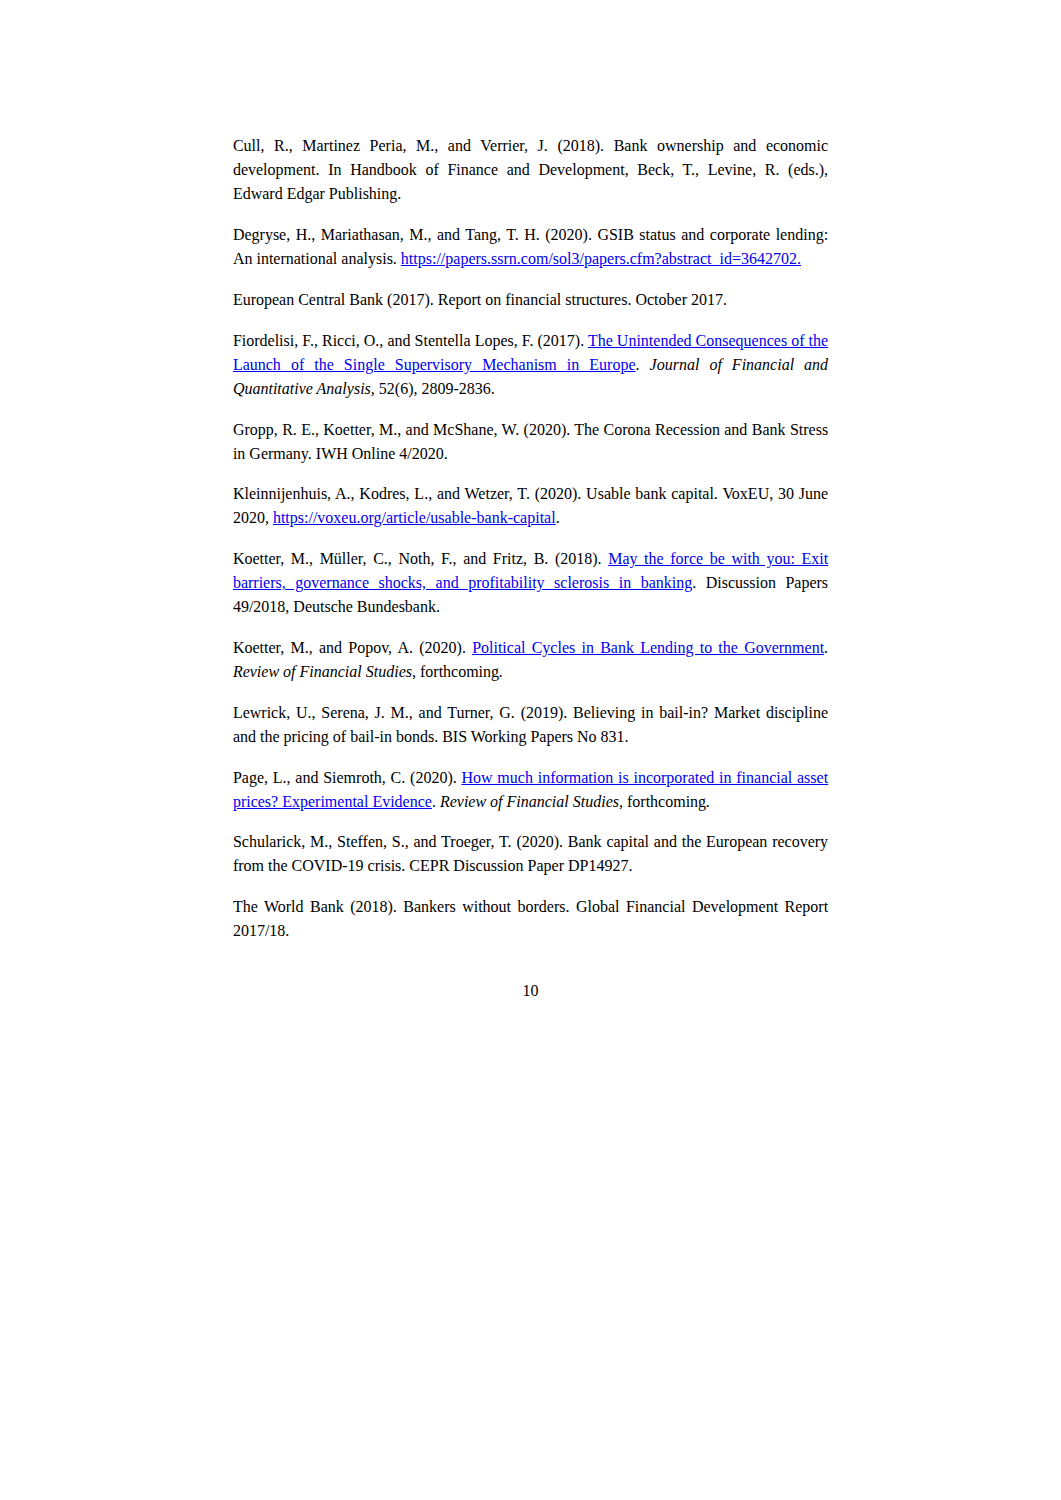Cull, R., Martinez Peria, M., and Verrier, J. (2018). Bank ownership and economic development. In Handbook of Finance and Development, Beck, T., Levine, R. (eds.), Edward Edgar Publishing.
Degryse, H., Mariathasan, M., and Tang, T. H. (2020). GSIB status and corporate lending: An international analysis. https://papers.ssrn.com/sol3/papers.cfm?abstract_id=3642702.
European Central Bank (2017). Report on financial structures. October 2017.
Fiordelisi, F., Ricci, O., and Stentella Lopes, F. (2017). The Unintended Consequences of the Launch of the Single Supervisory Mechanism in Europe. Journal of Financial and Quantitative Analysis, 52(6), 2809-2836.
Gropp, R. E., Koetter, M., and McShane, W. (2020). The Corona Recession and Bank Stress in Germany. IWH Online 4/2020.
Kleinnijenhuis, A., Kodres, L., and Wetzer, T. (2020). Usable bank capital. VoxEU, 30 June 2020, https://voxeu.org/article/usable-bank-capital.
Koetter, M., Müller, C., Noth, F., and Fritz, B. (2018). May the force be with you: Exit barriers, governance shocks, and profitability sclerosis in banking. Discussion Papers 49/2018, Deutsche Bundesbank.
Koetter, M., and Popov, A. (2020). Political Cycles in Bank Lending to the Government. Review of Financial Studies, forthcoming.
Lewrick, U., Serena, J. M., and Turner, G. (2019). Believing in bail-in? Market discipline and the pricing of bail-in bonds. BIS Working Papers No 831.
Page, L., and Siemroth, C. (2020). How much information is incorporated in financial asset prices? Experimental Evidence. Review of Financial Studies, forthcoming.
Schularick, M., Steffen, S., and Troeger, T. (2020). Bank capital and the European recovery from the COVID-19 crisis. CEPR Discussion Paper DP14927.
The World Bank (2018). Bankers without borders. Global Financial Development Report 2017/18.
10